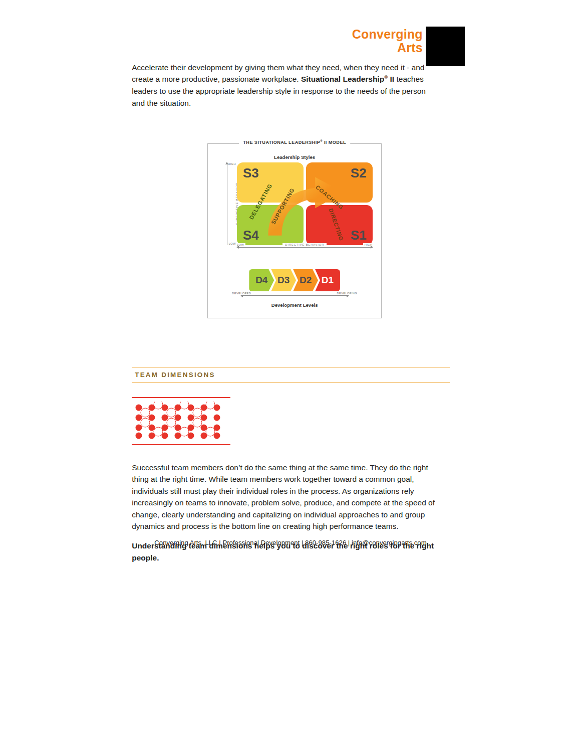ConvergingArts
Accelerate their development by giving them what they need, when they need it - and create a more productive, passionate workplace. Situational Leadership® II teaches leaders to use the appropriate leadership style in response to the needs of the person and the situation.
THE SITUATIONAL LEADERSHIP® II MODEL
Leadership Styles
HIGH LOW SUPPORTIVE BEHAVIOR
S3
S2
S4
S1
SUPPORTING COACHING DIRECTING DELEGATING
LOW DIRECTIVE BEHAVIOR HIGH
D4
D3
D2
D1
DEVELOPED DEVELOPING
Development Levels
Team Dimensions
Successful team members don’t do the same thing at the same time. They do the right thing at the right time. While team members work together toward a common goal, individuals still must play their individual roles in the process. As organizations rely increasingly on teams to innovate, problem solve, produce, and compete at the speed of change, clearly understanding and capitalizing on individual approaches to and group dynamics and process is the bottom line on creating high performance teams.
Understanding team dimensions helps you to discover the right roles for the right people.
Converging Arts, LLC | Professional Development | 860-985-1626 | info@convergingarts.com